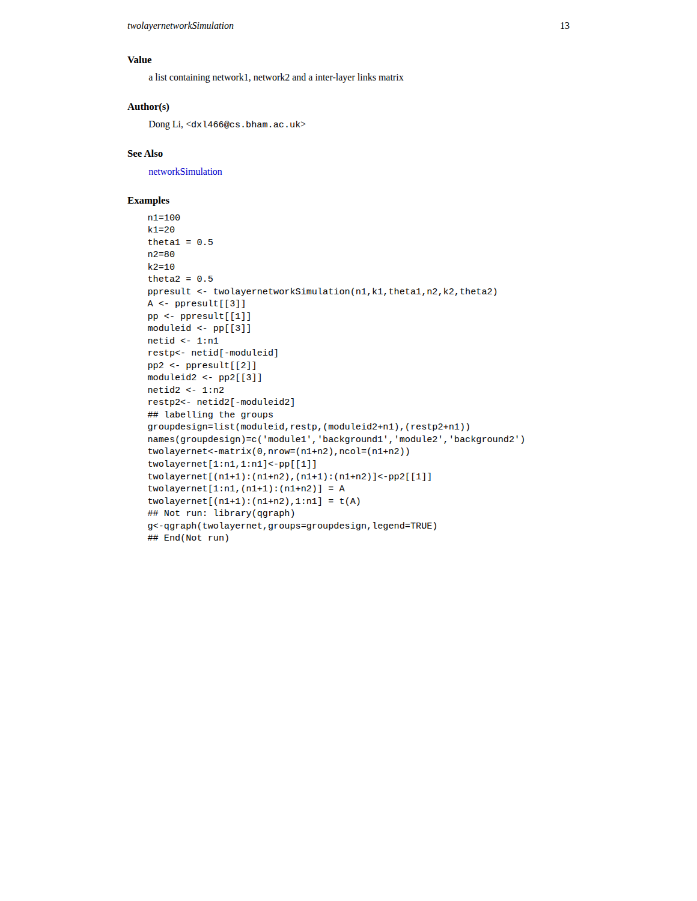twolayernetworkSimulation 13
Value
a list containing network1, network2 and a inter-layer links matrix
Author(s)
Dong Li, <dxl466@cs.bham.ac.uk>
See Also
networkSimulation
Examples
n1=100
k1=20
theta1 = 0.5
n2=80
k2=10
theta2 = 0.5
ppresult <- twolayernetworkSimulation(n1,k1,theta1,n2,k2,theta2)
A <- ppresult[[3]]
pp <- ppresult[[1]]
moduleid <- pp[[3]]
netid <- 1:n1
restp<- netid[-moduleid]
pp2 <- ppresult[[2]]
moduleid2 <- pp2[[3]]
netid2 <- 1:n2
restp2<- netid2[-moduleid2]
## labelling the groups
groupdesign=list(moduleid,restp,(moduleid2+n1),(restp2+n1))
names(groupdesign)=c('module1','background1','module2','background2')
twolayernet<-matrix(0,nrow=(n1+n2),ncol=(n1+n2))
twolayernet[1:n1,1:n1]<-pp[[1]]
twolayernet[(n1+1):(n1+n2),(n1+1):(n1+n2)]<-pp2[[1]]
twolayernet[1:n1,(n1+1):(n1+n2)] = A
twolayernet[(n1+1):(n1+n2),1:n1] = t(A)
## Not run: library(qgraph)
g<-qgraph(twolayernet,groups=groupdesign,legend=TRUE)
## End(Not run)